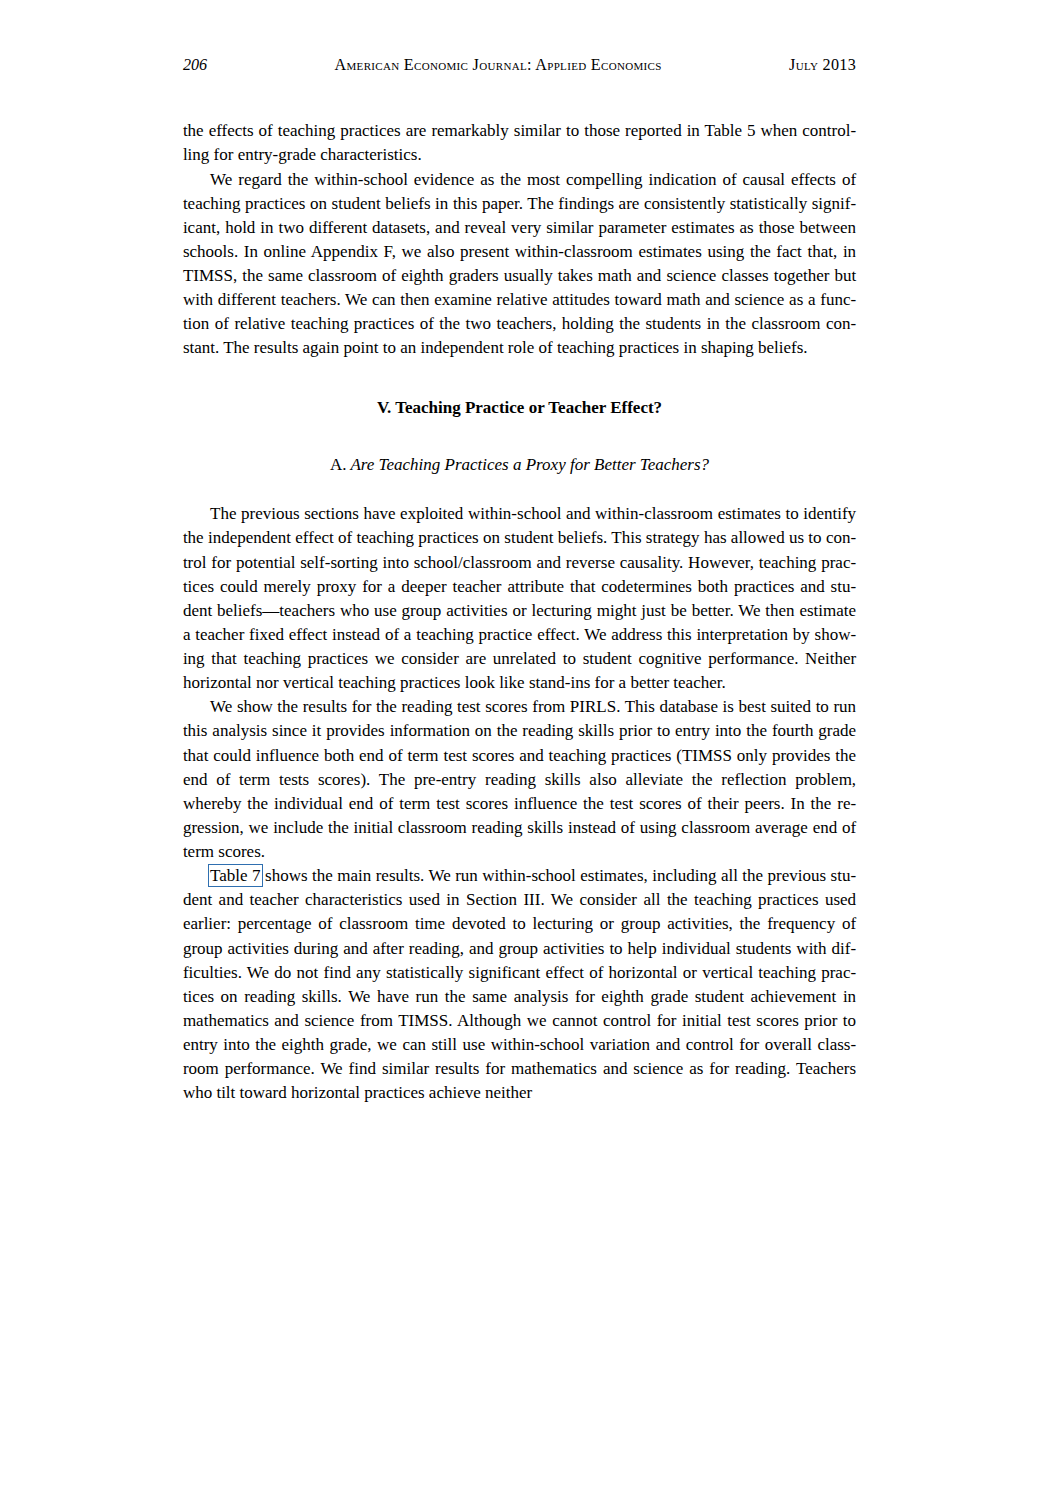206 American Economic Journal: Applied Economics July 2013
the effects of teaching practices are remarkably similar to those reported in Table 5 when controlling for entry-grade characteristics.
We regard the within-school evidence as the most compelling indication of causal effects of teaching practices on student beliefs in this paper. The findings are consistently statistically significant, hold in two different datasets, and reveal very similar parameter estimates as those between schools. In online Appendix F, we also present within-classroom estimates using the fact that, in TIMSS, the same classroom of eighth graders usually takes math and science classes together but with different teachers. We can then examine relative attitudes toward math and science as a function of relative teaching practices of the two teachers, holding the students in the classroom constant. The results again point to an independent role of teaching practices in shaping beliefs.
V. Teaching Practice or Teacher Effect?
A. Are Teaching Practices a Proxy for Better Teachers?
The previous sections have exploited within-school and within-classroom estimates to identify the independent effect of teaching practices on student beliefs. This strategy has allowed us to control for potential self-sorting into school/classroom and reverse causality. However, teaching practices could merely proxy for a deeper teacher attribute that codetermines both practices and student beliefs—teachers who use group activities or lecturing might just be better. We then estimate a teacher fixed effect instead of a teaching practice effect. We address this interpretation by showing that teaching practices we consider are unrelated to student cognitive performance. Neither horizontal nor vertical teaching practices look like stand-ins for a better teacher.
We show the results for the reading test scores from PIRLS. This database is best suited to run this analysis since it provides information on the reading skills prior to entry into the fourth grade that could influence both end of term test scores and teaching practices (TIMSS only provides the end of term tests scores). The pre-entry reading skills also alleviate the reflection problem, whereby the individual end of term test scores influence the test scores of their peers. In the regression, we include the initial classroom reading skills instead of using classroom average end of term scores.
Table 7 shows the main results. We run within-school estimates, including all the previous student and teacher characteristics used in Section III. We consider all the teaching practices used earlier: percentage of classroom time devoted to lecturing or group activities, the frequency of group activities during and after reading, and group activities to help individual students with difficulties. We do not find any statistically significant effect of horizontal or vertical teaching practices on reading skills. We have run the same analysis for eighth grade student achievement in mathematics and science from TIMSS. Although we cannot control for initial test scores prior to entry into the eighth grade, we can still use within-school variation and control for overall classroom performance. We find similar results for mathematics and science as for reading. Teachers who tilt toward horizontal practices achieve neither